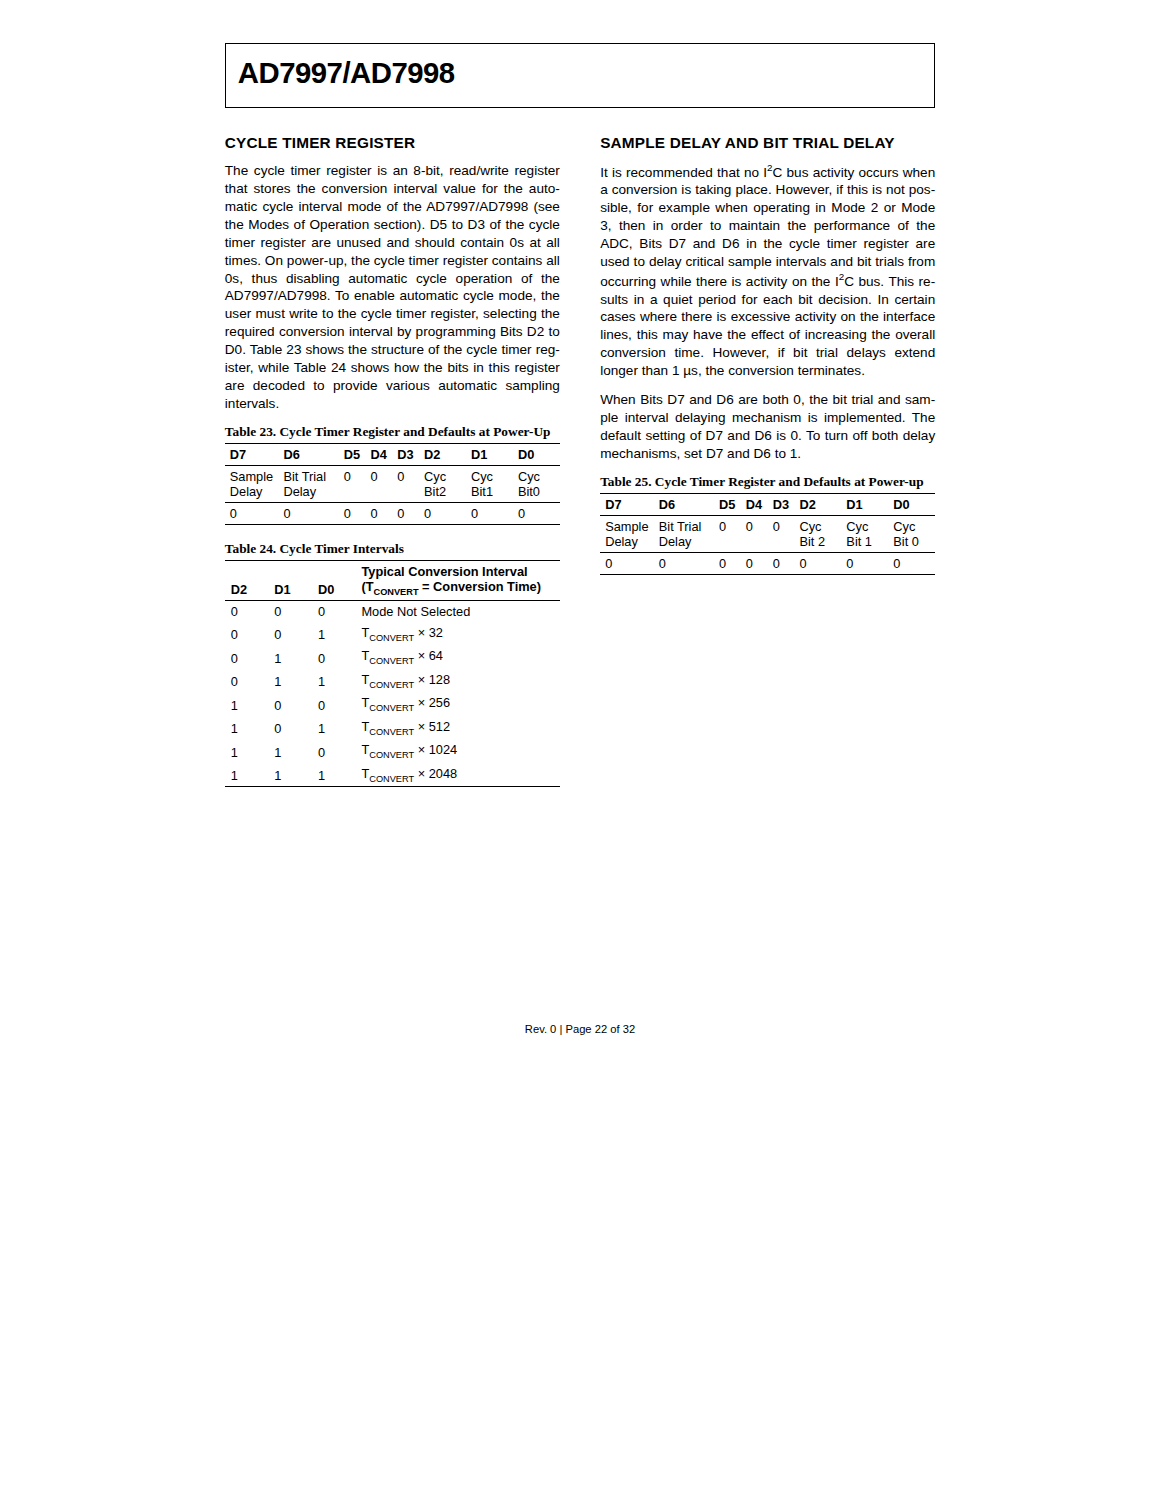AD7997/AD7998
CYCLE TIMER REGISTER
The cycle timer register is an 8-bit, read/write register that stores the conversion interval value for the automatic cycle interval mode of the AD7997/AD7998 (see the Modes of Operation section). D5 to D3 of the cycle timer register are unused and should contain 0s at all times. On power-up, the cycle timer register contains all 0s, thus disabling automatic cycle operation of the AD7997/AD7998. To enable automatic cycle mode, the user must write to the cycle timer register, selecting the required conversion interval by programming Bits D2 to D0. Table 23 shows the structure of the cycle timer register, while Table 24 shows how the bits in this register are decoded to provide various automatic sampling intervals.
Table 23. Cycle Timer Register and Defaults at Power-Up
| D7 | D6 | D5 | D4 | D3 | D2 | D1 | D0 |
| --- | --- | --- | --- | --- | --- | --- | --- |
| Sample Delay | Bit Trial Delay | 0 | 0 | 0 | Cyc Bit2 | Cyc Bit1 | Cyc Bit0 |
| 0 | 0 | 0 | 0 | 0 | 0 | 0 | 0 |
Table 24. Cycle Timer Intervals
| D2 | D1 | D0 | Typical Conversion Interval (T CONVERT = Conversion Time) |
| --- | --- | --- | --- |
| 0 | 0 | 0 | Mode Not Selected |
| 0 | 0 | 1 | T CONVERT × 32 |
| 0 | 1 | 0 | T CONVERT × 64 |
| 0 | 1 | 1 | T CONVERT × 128 |
| 1 | 0 | 0 | T CONVERT × 256 |
| 1 | 0 | 1 | T CONVERT × 512 |
| 1 | 1 | 0 | T CONVERT × 1024 |
| 1 | 1 | 1 | T CONVERT × 2048 |
SAMPLE DELAY AND BIT TRIAL DELAY
It is recommended that no I2 C bus activity occurs when a conversion is taking place. However, if this is not possible, for example when operating in Mode 2 or Mode 3, then in order to maintain the performance of the ADC, Bits D7 and D6 in the cycle timer register are used to delay critical sample intervals and bit trials from occurring while there is activity on the I2 C bus. This results in a quiet period for each bit decision. In certain cases where there is excessive activity on the interface lines, this may have the effect of increasing the overall conversion time. However, if bit trial delays extend longer than 1 µs, the conversion terminates.
When Bits D7 and D6 are both 0, the bit trial and sample interval delaying mechanism is implemented. The default setting of D7 and D6 is 0. To turn off both delay mechanisms, set D7 and D6 to 1.
Table 25. Cycle Timer Register and Defaults at Power-up
| D7 | D6 | D5 | D4 | D3 | D2 | D1 | D0 |
| --- | --- | --- | --- | --- | --- | --- | --- |
| Sample Delay | Bit Trial Delay | 0 | 0 | 0 | Cyc Bit 2 | Cyc Bit 1 | Cyc Bit 0 |
| 0 | 0 | 0 | 0 | 0 | 0 | 0 | 0 |
Rev. 0 | Page 22 of 32